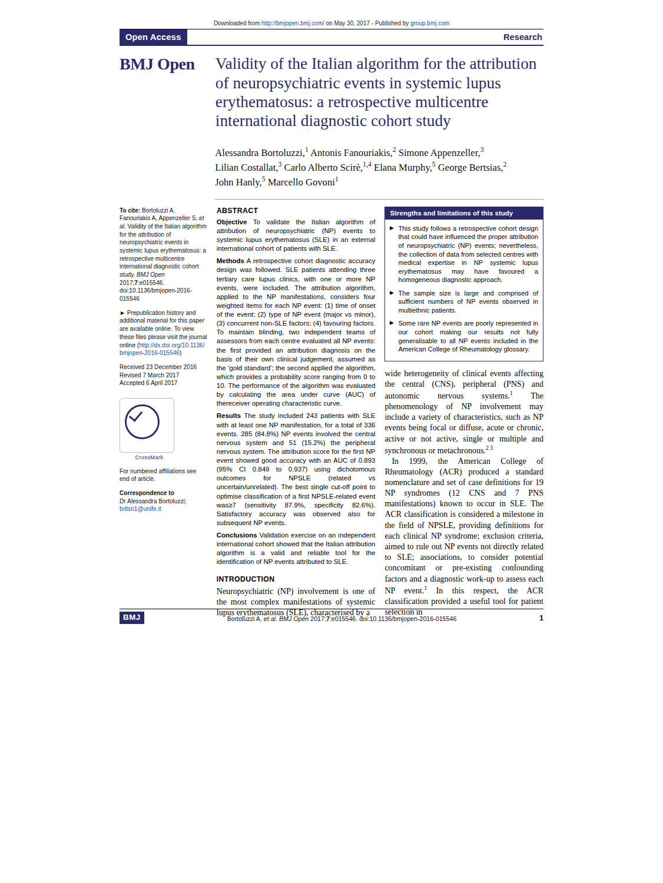Downloaded from http://bmjopen.bmj.com/ on May 30, 2017 - Published by group.bmj.com
Open Access
Research
BMJ Open
Validity of the Italian algorithm for the attribution of neuropsychiatric events in systemic lupus erythematosus: a retrospective multicentre international diagnostic cohort study
Alessandra Bortoluzzi,1 Antonis Fanouriakis,2 Simone Appenzeller,3
Lilian Costallat,3 Carlo Alberto Scirè,1,4 Elana Murphy,5 George Bertsias,2
John Hanly,5 Marcello Govoni1
To cite: Bortoluzzi A, Fanouriakis A, Appenzeller S, et al. Validity of the Italian algorithm for the attribution of neuropsychiatric events in systemic lupus erythematosus: a retrospective multicentre international diagnostic cohort study. BMJ Open 2017;7:e015546. doi:10.1136/bmjopen-2016-015546
► Prepublication history and additional material for this paper are available online. To view these files please visit the journal online (http://dx.doi.org/10.1136/bmjopen-2016-015546)
Received 23 December 2016
Revised 7 March 2017
Accepted 6 April 2017
CrossMark
For numbered affiliations see end of article.
Correspondence to
Dr Alessandra Bortoluzzi;
brtlsn1@unife.it
ABSTRACT
Objective To validate the Italian algorithm of attribution of neuropsychiatric (NP) events to systemic lupus erythematosus (SLE) in an external international cohort of patients with SLE.
Methods A retrospective cohort diagnostic accuracy design was followed. SLE patients attending three tertiary care lupus clinics, with one or more NP events, were included. The attribution algorithm, applied to the NP manifestations, considers four weighted items for each NP event: (1) time of onset of the event; (2) type of NP event (major vs minor), (3) concurrent non-SLE factors; (4) favouring factors. To maintain blinding, two independent teams of assessors from each centre evaluated all NP events: the first provided an attribution diagnosis on the basis of their own clinical judgement, assumed as the ‘gold standard’; the second applied the algorithm, which provides a probability score ranging from 0 to 10. The performance of the algorithm was evaluated by calculating the area under curve (AUC) of thereceiver operating characteristic curve.
Results The study included 243 patients with SLE with at least one NP manifestation, for a total of 336 events. 285 (84.8%) NP events involved the central nervous system and 51 (15.2%) the peripheral nervous system. The attribution score for the first NP event showed good accuracy with an AUC of 0.893 (95% CI 0.849 to 0.937) using dichotomous outcomes for NPSLE (related vs uncertain/unrelated). The best single cut-off point to optimise classification of a first NPSLE-related event was≥7 (sensitivity 87.9%, specificity 82.6%). Satisfactory accuracy was observed also for subsequent NP events.
Conclusions Validation exercise on an independent international cohort showed that the Italian attribution algorithm is a valid and reliable tool for the identification of NP events attributed to SLE.
INTRODUCTION
Neuropsychiatric (NP) involvement is one of the most complex manifestations of systemic lupus erythematosus (SLE), characterised by a
Strengths and limitations of this study
This study follows a retrospective cohort design that could have influenced the proper attribution of neuropsychiatric (NP) events; nevertheless, the collection of data from selected centres with medical expertise in NP systemic lupus erythematosus may have favoured a homogeneous diagnostic approach.
The sample size is large and comprised of sufficient numbers of NP events observed in multiethnic patients.
Some rare NP events are poorly represented in our cohort making our results not fully generalisable to all NP events included in the American College of Rheumatology glossary.
wide heterogeneity of clinical events affecting the central (CNS), peripheral (PNS) and autonomic nervous systems.1 The phenomenology of NP involvement may include a variety of characteristics, such as NP events being focal or diffuse, acute or chronic, active or not active, single or multiple and synchronous or metachronous.2 3
In 1999, the American College of Rheumatology (ACR) produced a standard nomenclature and set of case definitions for 19 NP syndromes (12 CNS and 7 PNS manifestations) known to occur in SLE. The ACR classification is considered a milestone in the field of NPSLE, providing definitions for each clinical NP syndrome; exclusion criteria, aimed to rule out NP events not directly related to SLE; associations, to consider potential concomitant or pre-existing confounding factors and a diagnostic work-up to assess each NP event.1 In this respect, the ACR classification provided a useful tool for patient selection in
BMJ
Bortoluzzi A, et al. BMJ Open 2017;7:e015546. doi:10.1136/bmjopen-2016-015546
1